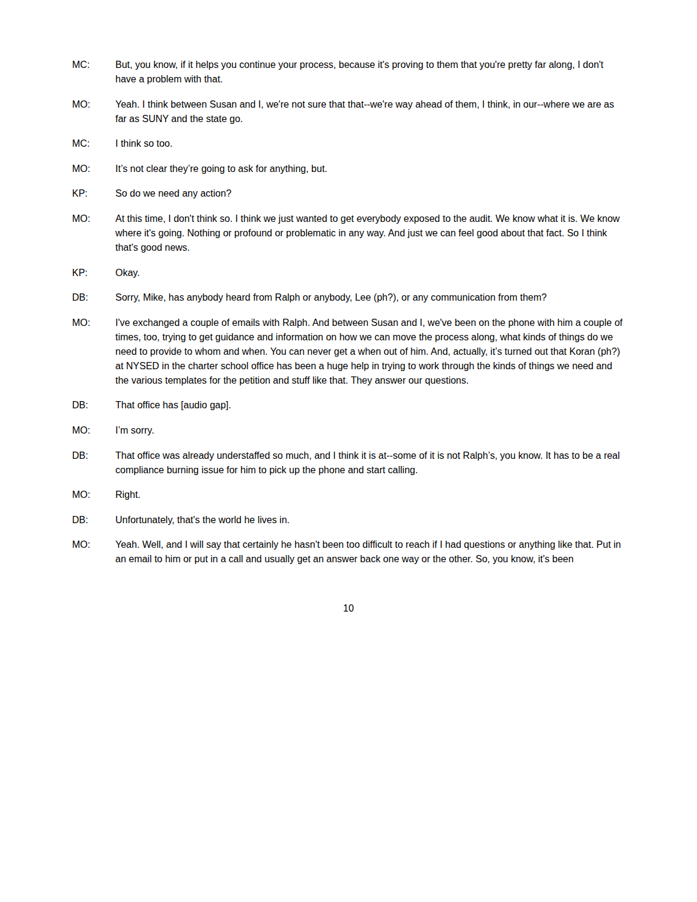| MC: | But, you know, if it helps you continue your process, because it's proving to them that you're pretty far along, I don't have a problem with that. |
| MO: | Yeah. I think between Susan and I, we're not sure that that--we're way ahead of them, I think, in our--where we are as far as SUNY and the state go. |
| MC: | I think so too. |
| MO: | It’s not clear they’re going to ask for anything, but. |
| KP: | So do we need any action? |
| MO: | At this time, I don't think so. I think we just wanted to get everybody exposed to the audit. We know what it is. We know where it's going. Nothing or profound or problematic in any way. And just we can feel good about that fact. So I think that's good news. |
| KP: | Okay. |
| DB: | Sorry, Mike, has anybody heard from Ralph or anybody, Lee (ph?), or any communication from them? |
| MO: | I've exchanged a couple of emails with Ralph. And between Susan and I, we've been on the phone with him a couple of times, too, trying to get guidance and information on how we can move the process along, what kinds of things do we need to provide to whom and when. You can never get a when out of him. And, actually, it’s turned out that Koran (ph?) at NYSED in the charter school office has been a huge help in trying to work through the kinds of things we need and the various templates for the petition and stuff like that. They answer our questions. |
| DB: | That office has [audio gap]. |
| MO: | I’m sorry. |
| DB: | That office was already understaffed so much, and I think it is at--some of it is not Ralph’s, you know. It has to be a real compliance burning issue for him to pick up the phone and start calling. |
| MO: | Right. |
| DB: | Unfortunately, that's the world he lives in. |
| MO: | Yeah. Well, and I will say that certainly he hasn't been too difficult to reach if I had questions or anything like that. Put in an email to him or put in a call and usually get an answer back one way or the other. So, you know, it's been |
10